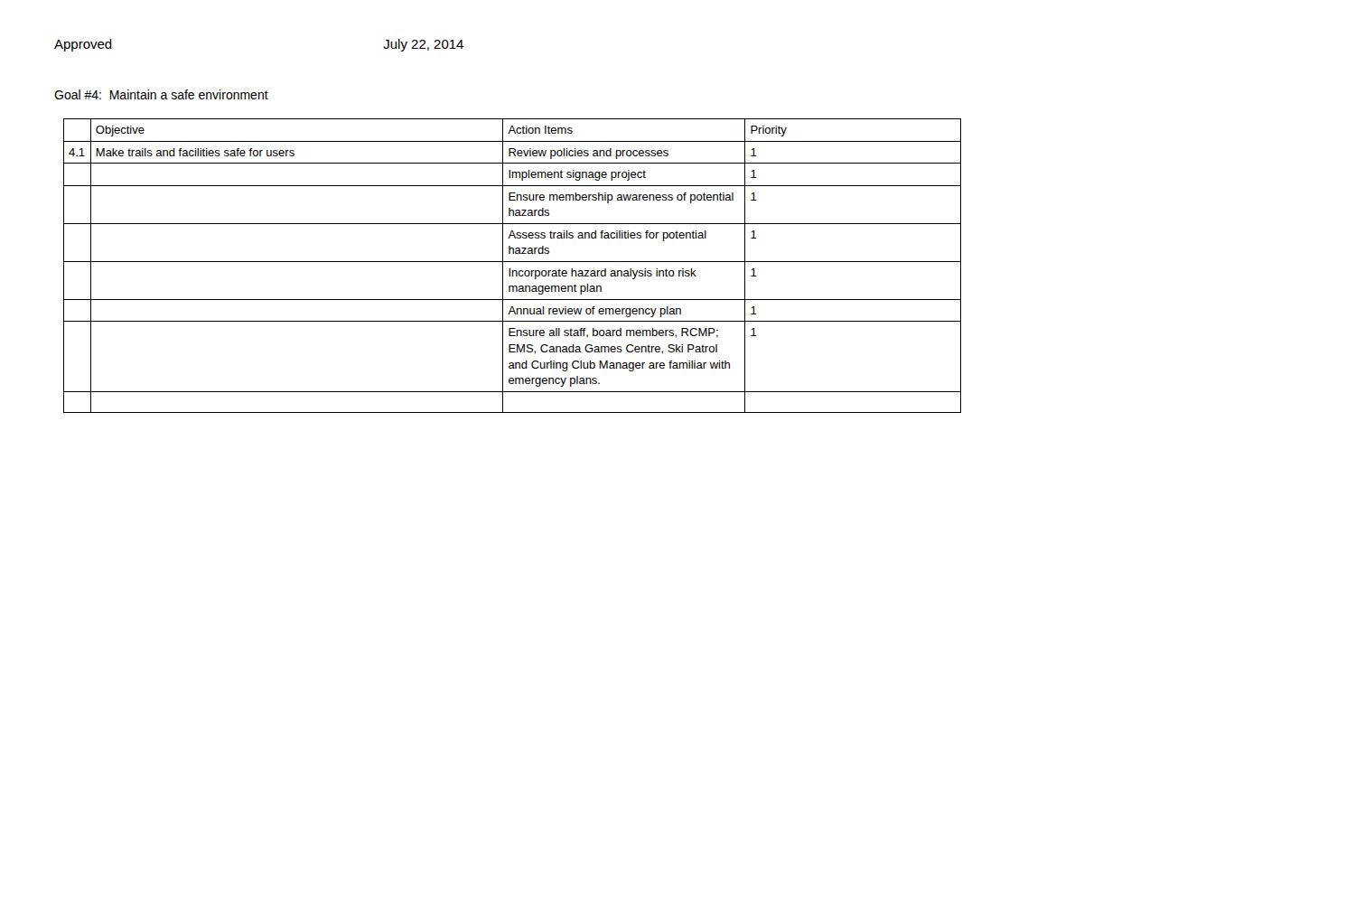Approved
July 22, 2014
Goal #4: Maintain a safe environment
| | Objective | Action Items | Priority |
| 4.1 | Make trails and facilities safe for users | Review policies and processes | 1 |
| | | Implement signage project | 1 |
| | | Ensure membership awareness of potential hazards | 1 |
| | | Assess trails and facilities for potential hazards | 1 |
| | | Incorporate hazard analysis into risk management plan | 1 |
| | | Annual review of emergency plan | 1 |
| | | Ensure all staff, board members, RCMP; EMS, Canada Games Centre, Ski Patrol and Curling Club Manager are familiar with emergency plans. | 1 |